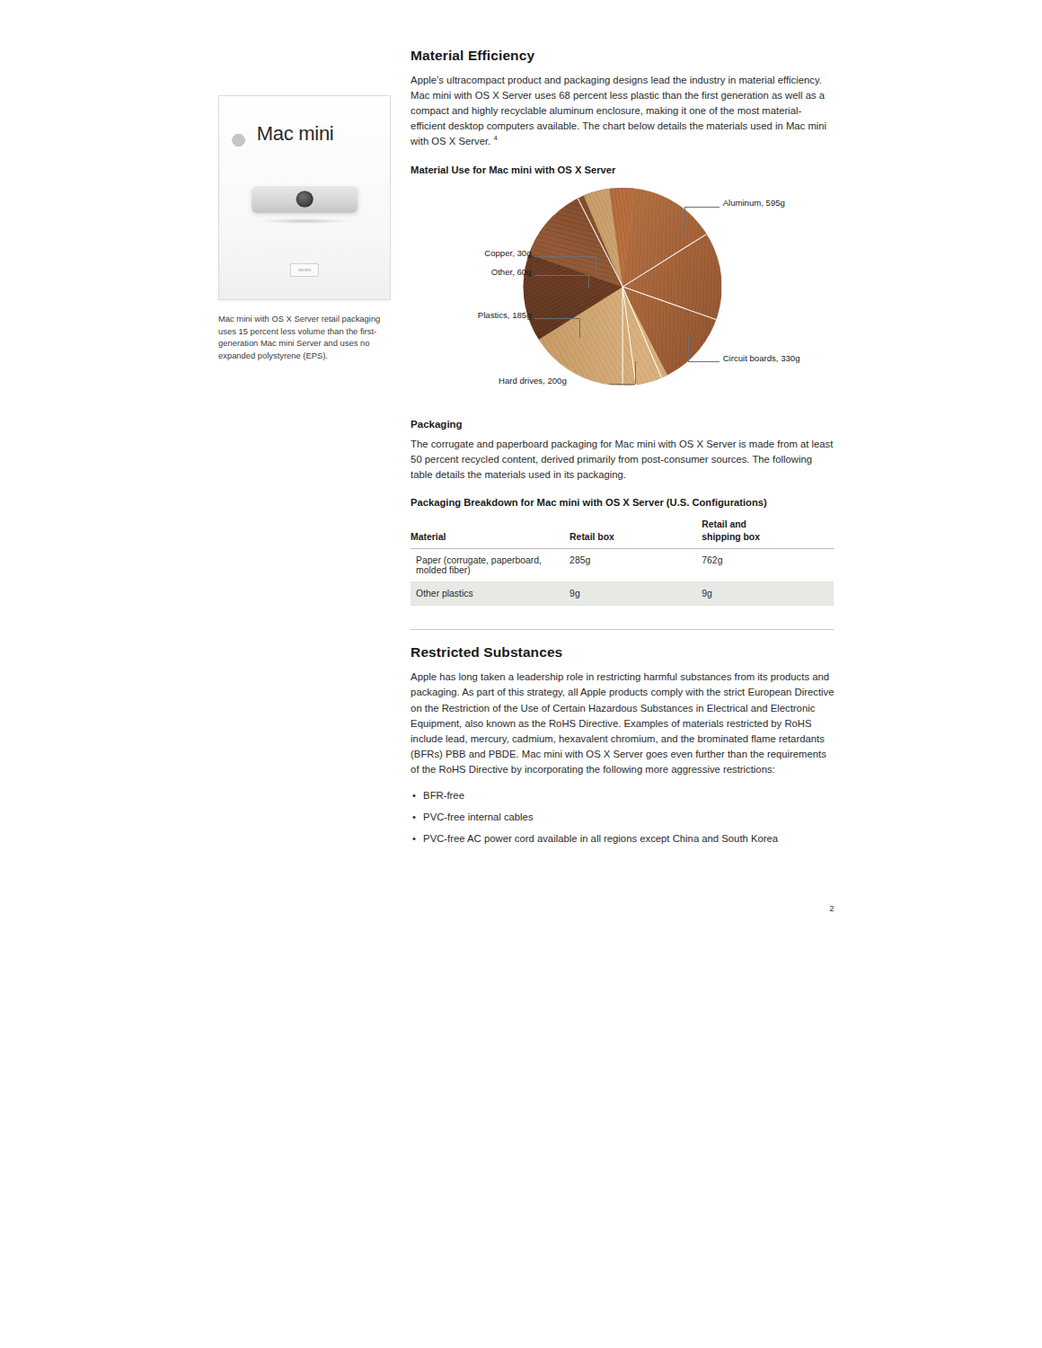Mac mini
Mac mini with OS X Server retail packaging uses 15 percent less volume than the first-generation Mac mini Server and uses no expanded polystyrene (EPS).
Material Efficiency
Apple’s ultracompact product and packaging designs lead the industry in material efficiency. Mac mini with OS X Server uses 68 percent less plastic than the first generation as well as a compact and highly recyclable aluminum enclosure, making it one of the most material-efficient desktop computers available. The chart below details the materials used in Mac mini with OS X Server. 4
Material Use for Mac mini with OS X Server
Aluminum, 595g
Circuit boards, 330g
Hard drives, 200g
Plastics, 185g
Other, 60g
Copper, 30g
Packaging
The corrugate and paperboard packaging for Mac mini with OS X Server is made from at least 50 percent recycled content, derived primarily from post-consumer sources. The following table details the materials used in its packaging.
Packaging Breakdown for Mac mini with OS X Server (U.S. Configurations)
| Material | Retail box | Retail and shipping box |
| --- | --- | --- |
| Paper (corrugate, paperboard, molded fiber) | 285g | 762g |
| Other plastics | 9g | 9g |
Restricted Substances
Apple has long taken a leadership role in restricting harmful substances from its products and packaging. As part of this strategy, all Apple products comply with the strict European Directive on the Restriction of the Use of Certain Hazardous Substances in Electrical and Electronic Equipment, also known as the RoHS Directive. Examples of materials restricted by RoHS include lead, mercury, cadmium, hexavalent chromium, and the brominated flame retardants (BFRs) PBB and PBDE. Mac mini with OS X Server goes even further than the requirements of the RoHS Directive by incorporating the following more aggressive restrictions:
BFR-free
PVC-free internal cables
PVC-free AC power cord available in all regions except China and South Korea
2